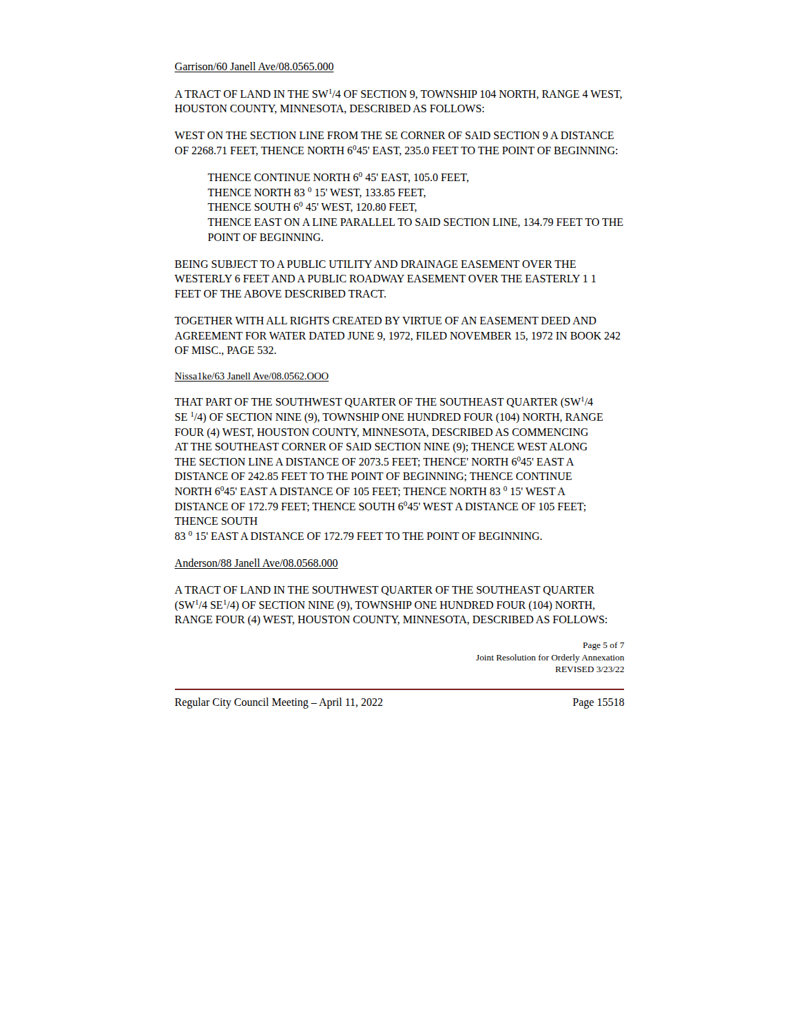Garrison/60 Janell Ave/08.0565.000
A TRACT OF LAND IN THE SW1/4 OF SECTION 9, TOWNSHIP 104 NORTH, RANGE 4 WEST, HOUSTON COUNTY, MINNESOTA, DESCRIBED AS FOLLOWS:
WEST ON THE SECTION LINE FROM THE SE CORNER OF SAID SECTION 9 A DISTANCE OF 2268.71 FEET, THENCE NORTH 6045' EAST, 235.0 FEET TO THE POINT OF BEGINNING:
THENCE CONTINUE NORTH 60 45' EAST, 105.0 FEET,
THENCE NORTH 83 0 15' WEST, 133.85 FEET,
THENCE SOUTH 60 45' WEST, 120.80 FEET,
THENCE EAST ON A LINE PARALLEL TO SAID SECTION LINE, 134.79 FEET TO THE POINT OF BEGINNING.
BEING SUBJECT TO A PUBLIC UTILITY AND DRAINAGE EASEMENT OVER THE WESTERLY 6 FEET AND A PUBLIC ROADWAY EASEMENT OVER THE EASTERLY 1 1 FEET OF THE ABOVE DESCRIBED TRACT.
TOGETHER WITH ALL RIGHTS CREATED BY VIRTUE OF AN EASEMENT DEED AND AGREEMENT FOR WATER DATED JUNE 9, 1972, FILED NOVEMBER 15, 1972 IN BOOK 242 OF MISC., PAGE 532.
Nissa1ke/63 Janell Ave/08.0562.OOO
THAT PART OF THE SOUTHWEST QUARTER OF THE SOUTHEAST QUARTER (SW1/4
SE 1/4) OF SECTION NINE (9), TOWNSHIP ONE HUNDRED FOUR (104) NORTH, RANGE
FOUR (4) WEST, HOUSTON COUNTY, MINNESOTA, DESCRIBED AS COMMENCING
AT THE SOUTHEAST CORNER OF SAID SECTION NINE (9); THENCE WEST ALONG
THE SECTION LINE A DISTANCE OF 2073.5 FEET; THENCE' NORTH 6045' EAST A
DISTANCE OF 242.85 FEET TO THE POINT OF BEGINNING; THENCE CONTINUE
NORTH 6045' EAST A DISTANCE OF 105 FEET; THENCE NORTH 83 0 15' WEST A
DISTANCE OF 172.79 FEET; THENCE SOUTH 6045' WEST A DISTANCE OF 105 FEET; THENCE SOUTH
83 0 15' EAST A DISTANCE OF 172.79 FEET TO THE POINT OF BEGINNING.
Anderson/88 Janell Ave/08.0568.000
A TRACT OF LAND IN THE SOUTHWEST QUARTER OF THE SOUTHEAST QUARTER
(SW1/4 SE1/4) OF SECTION NINE (9), TOWNSHIP ONE HUNDRED FOUR (104) NORTH, RANGE FOUR (4) WEST, HOUSTON COUNTY, MINNESOTA, DESCRIBED AS FOLLOWS:
Page 5 of 7
Joint Resolution for Orderly Annexation
REVISED 3/23/22
Regular City Council Meeting – April 11, 2022 Page 15518